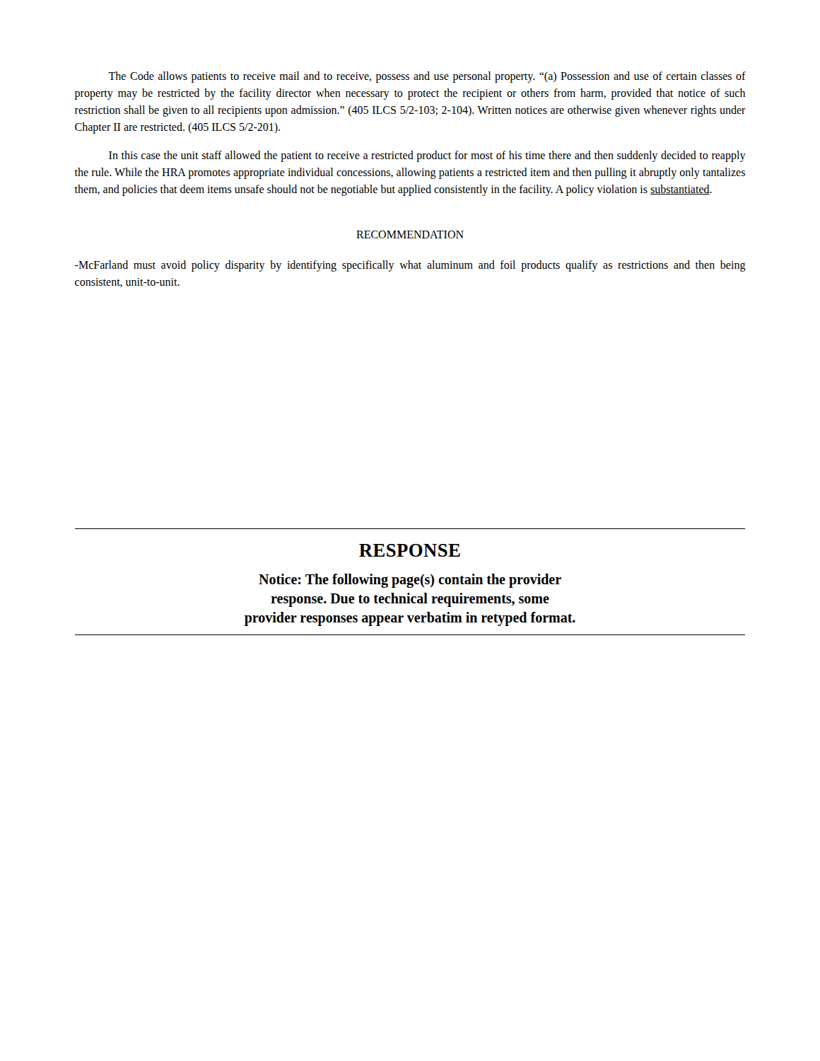The Code allows patients to receive mail and to receive, possess and use personal property. “(a) Possession and use of certain classes of property may be restricted by the facility director when necessary to protect the recipient or others from harm, provided that notice of such restriction shall be given to all recipients upon admission.” (405 ILCS 5/2-103; 2-104). Written notices are otherwise given whenever rights under Chapter II are restricted. (405 ILCS 5/2-201).
In this case the unit staff allowed the patient to receive a restricted product for most of his time there and then suddenly decided to reapply the rule. While the HRA promotes appropriate individual concessions, allowing patients a restricted item and then pulling it abruptly only tantalizes them, and policies that deem items unsafe should not be negotiable but applied consistently in the facility. A policy violation is substantiated.
RECOMMENDATION
-McFarland must avoid policy disparity by identifying specifically what aluminum and foil products qualify as restrictions and then being consistent, unit-to-unit.
RESPONSE
Notice: The following page(s) contain the provider
response. Due to technical requirements, some
provider responses appear verbatim in retyped format.